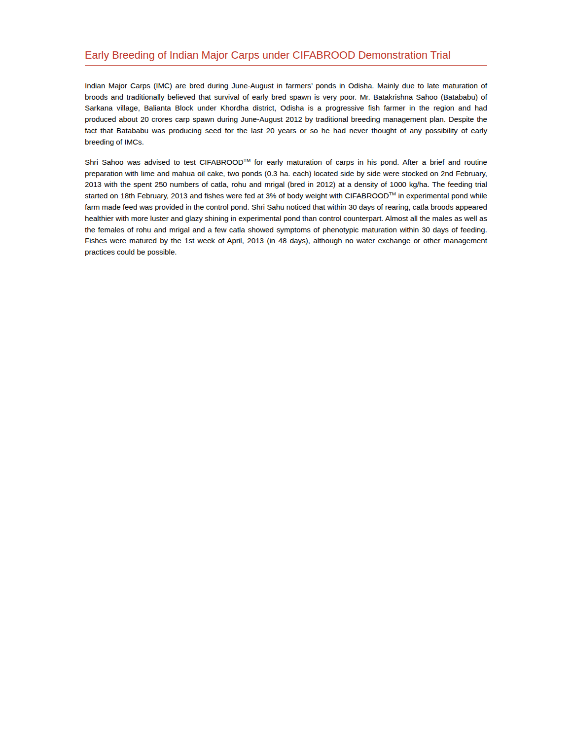Early Breeding of Indian Major Carps under CIFABROOD Demonstration Trial
Indian Major Carps (IMC) are bred during June-August in farmers’ ponds in Odisha. Mainly due to late maturation of broods and traditionally believed that survival of early bred spawn is very poor. Mr. Batakrishna Sahoo (Batababu) of Sarkana village, Balianta Block under Khordha district, Odisha is a progressive fish farmer in the region and had produced about 20 crores carp spawn during June-August 2012 by traditional breeding management plan. Despite the fact that Batababu was producing seed for the last 20 years or so he had never thought of any possibility of early breeding of IMCs.
Shri Sahoo was advised to test CIFABROODTM for early maturation of carps in his pond. After a brief and routine preparation with lime and mahua oil cake, two ponds (0.3 ha. each) located side by side were stocked on 2nd February, 2013 with the spent 250 numbers of catla, rohu and mrigal (bred in 2012) at a density of 1000 kg/ha. The feeding trial started on 18th February, 2013 and fishes were fed at 3% of body weight with CIFABROODTM in experimental pond while farm made feed was provided in the control pond. Shri Sahu noticed that within 30 days of rearing, catla broods appeared healthier with more luster and glazy shining in experimental pond than control counterpart. Almost all the males as well as the females of rohu and mrigal and a few catla showed symptoms of phenotypic maturation within 30 days of feeding. Fishes were matured by the 1st week of April, 2013 (in 48 days), although no water exchange or other management practices could be possible.